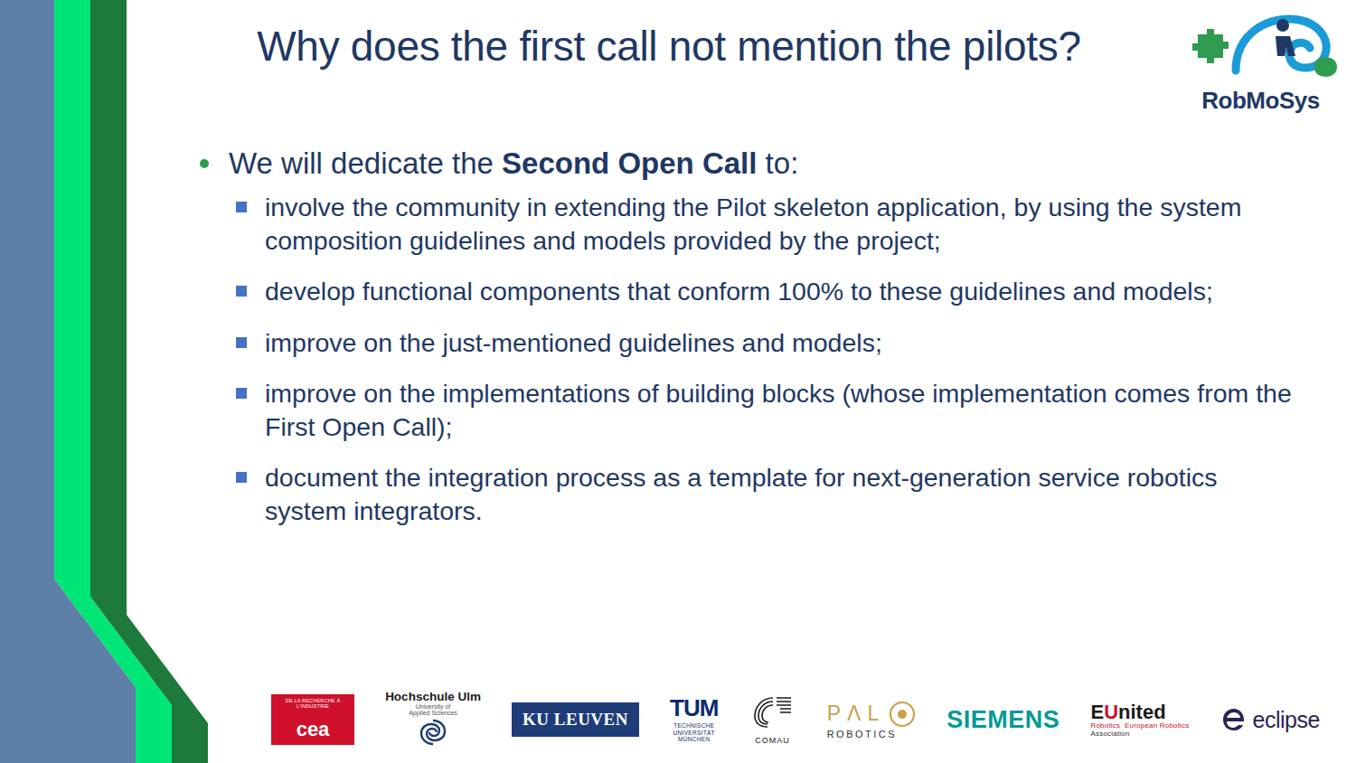Why does the first call not mention the pilots?
RobMoSys
We will dedicate the Second Open Call to:
involve the community in extending the Pilot skeleton application, by using the system composition guidelines and models provided by the project;
develop functional components that conform 100% to these guidelines and models;
improve on the just-mentioned guidelines and models;
improve on the implementations of building blocks (whose implementation comes from the First Open Call);
document the integration process as a template for next-generation service robotics system integrators.
DE LA RECHERCHE À L'INDUSTRIE
cea
Hochschule Ulm
University of
Applied Sciences
KU LEUVEN
TUM
TECHNISCHE
UNIVERSITÄT
MÜNCHEN
COMAU
PΛL
ROBOTICS
SIEMENS
EUnited
Robotics European Robotics
Association
eclipse